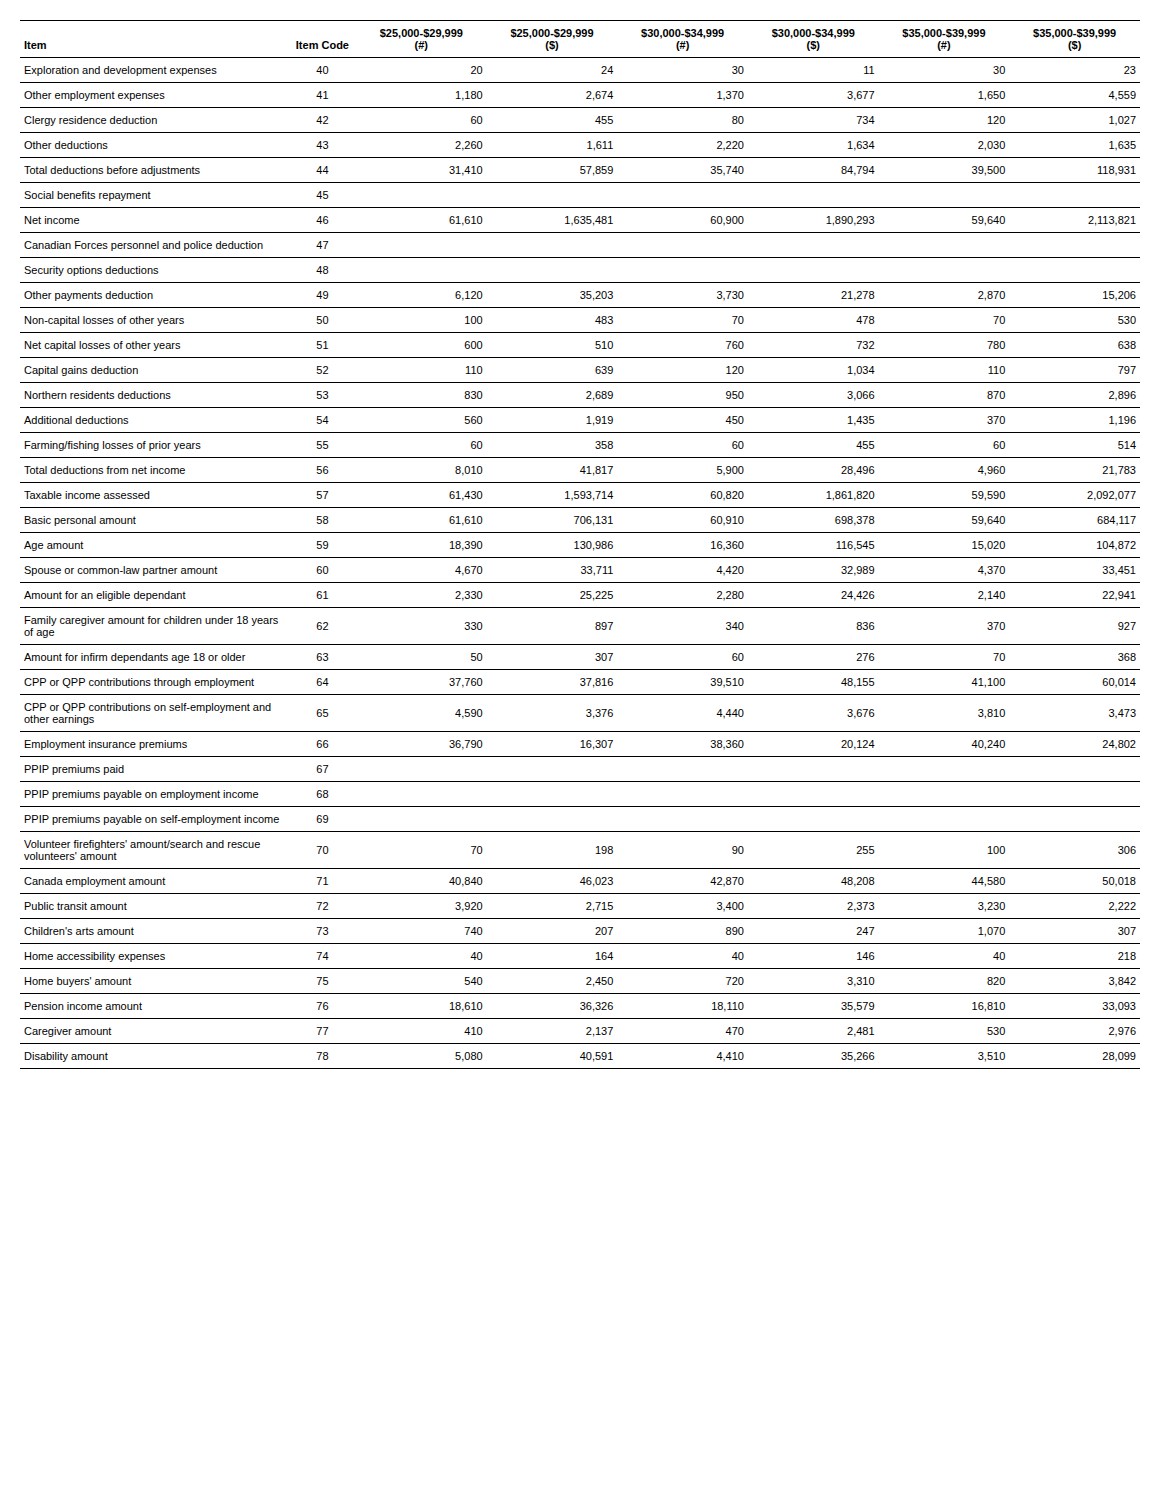| Item | Item Code | $25,000-$29,999 (#) | $25,000-$29,999 ($) | $30,000-$34,999 (#) | $30,000-$34,999 ($) | $35,000-$39,999 (#) | $35,000-$39,999 ($) |
| --- | --- | --- | --- | --- | --- | --- | --- |
| Exploration and development expenses | 40 | 20 | 24 | 30 | 11 | 30 | 23 |
| Other employment expenses | 41 | 1,180 | 2,674 | 1,370 | 3,677 | 1,650 | 4,559 |
| Clergy residence deduction | 42 | 60 | 455 | 80 | 734 | 120 | 1,027 |
| Other deductions | 43 | 2,260 | 1,611 | 2,220 | 1,634 | 2,030 | 1,635 |
| Total deductions before adjustments | 44 | 31,410 | 57,859 | 35,740 | 84,794 | 39,500 | 118,931 |
| Social benefits repayment | 45 | | | | | | |
| Net income | 46 | 61,610 | 1,635,481 | 60,900 | 1,890,293 | 59,640 | 2,113,821 |
| Canadian Forces personnel and police deduction | 47 | | | | | | |
| Security options deductions | 48 | | | | | | |
| Other payments deduction | 49 | 6,120 | 35,203 | 3,730 | 21,278 | 2,870 | 15,206 |
| Non-capital losses of other years | 50 | 100 | 483 | 70 | 478 | 70 | 530 |
| Net capital losses of other years | 51 | 600 | 510 | 760 | 732 | 780 | 638 |
| Capital gains deduction | 52 | 110 | 639 | 120 | 1,034 | 110 | 797 |
| Northern residents deductions | 53 | 830 | 2,689 | 950 | 3,066 | 870 | 2,896 |
| Additional deductions | 54 | 560 | 1,919 | 450 | 1,435 | 370 | 1,196 |
| Farming/fishing losses of prior years | 55 | 60 | 358 | 60 | 455 | 60 | 514 |
| Total deductions from net income | 56 | 8,010 | 41,817 | 5,900 | 28,496 | 4,960 | 21,783 |
| Taxable income assessed | 57 | 61,430 | 1,593,714 | 60,820 | 1,861,820 | 59,590 | 2,092,077 |
| Basic personal amount | 58 | 61,610 | 706,131 | 60,910 | 698,378 | 59,640 | 684,117 |
| Age amount | 59 | 18,390 | 130,986 | 16,360 | 116,545 | 15,020 | 104,872 |
| Spouse or common-law partner amount | 60 | 4,670 | 33,711 | 4,420 | 32,989 | 4,370 | 33,451 |
| Amount for an eligible dependant | 61 | 2,330 | 25,225 | 2,280 | 24,426 | 2,140 | 22,941 |
| Family caregiver amount for children under 18 years of age | 62 | 330 | 897 | 340 | 836 | 370 | 927 |
| Amount for infirm dependants age 18 or older | 63 | 50 | 307 | 60 | 276 | 70 | 368 |
| CPP or QPP contributions through employment | 64 | 37,760 | 37,816 | 39,510 | 48,155 | 41,100 | 60,014 |
| CPP or QPP contributions on self-employment and other earnings | 65 | 4,590 | 3,376 | 4,440 | 3,676 | 3,810 | 3,473 |
| Employment insurance premiums | 66 | 36,790 | 16,307 | 38,360 | 20,124 | 40,240 | 24,802 |
| PPIP premiums paid | 67 | | | | | | |
| PPIP premiums payable on employment income | 68 | | | | | | |
| PPIP premiums payable on self-employment income | 69 | | | | | | |
| Volunteer firefighters' amount/search and rescue volunteers' amount | 70 | 70 | 198 | 90 | 255 | 100 | 306 |
| Canada employment amount | 71 | 40,840 | 46,023 | 42,870 | 48,208 | 44,580 | 50,018 |
| Public transit amount | 72 | 3,920 | 2,715 | 3,400 | 2,373 | 3,230 | 2,222 |
| Children's arts amount | 73 | 740 | 207 | 890 | 247 | 1,070 | 307 |
| Home accessibility expenses | 74 | 40 | 164 | 40 | 146 | 40 | 218 |
| Home buyers' amount | 75 | 540 | 2,450 | 720 | 3,310 | 820 | 3,842 |
| Pension income amount | 76 | 18,610 | 36,326 | 18,110 | 35,579 | 16,810 | 33,093 |
| Caregiver amount | 77 | 410 | 2,137 | 470 | 2,481 | 530 | 2,976 |
| Disability amount | 78 | 5,080 | 40,591 | 4,410 | 35,266 | 3,510 | 28,099 |